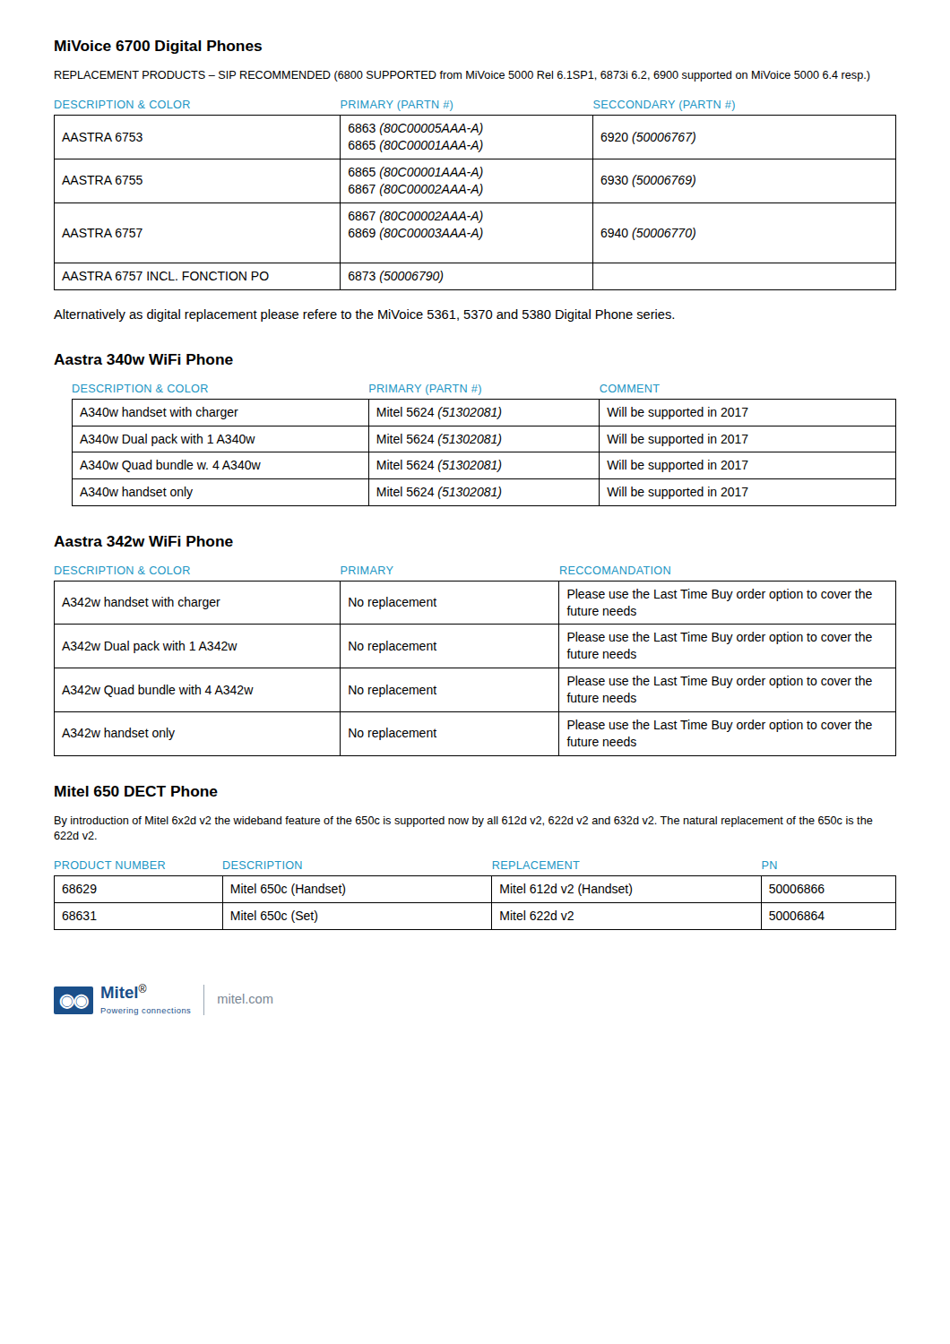MiVoice 6700 Digital Phones
REPLACEMENT PRODUCTS – SIP RECOMMENDED (6800 SUPPORTED from MiVoice 5000 Rel 6.1SP1, 6873i 6.2, 6900 supported on MiVoice 5000 6.4 resp.)
DESCRIPTION & COLOR PRIMARY (PARTN #) SECCONDARY (PARTN #)
| AASTRA 6753 | 6863 (80C00005AAA-A) 6865 (80C00001AAA-A) | 6920 (50006767) |
| AASTRA 6755 | 6865 (80C00001AAA-A) 6867 (80C00002AAA-A) | 6930 (50006769) |
| AASTRA 6757 | 6867 (80C00002AAA-A) 6869 (80C00003AAA-A) | 6940 (50006770) |
| AASTRA 6757 INCL. FONCTION PO | 6873 (50006790) | |
Alternatively as digital replacement please refere to the MiVoice 5361, 5370 and 5380 Digital Phone series.
Aastra 340w WiFi Phone
DESCRIPTION & COLOR PRIMARY (PARTN #) COMMENT
| A340w handset with charger | Mitel 5624 (51302081) | Will be supported in 2017 |
| A340w Dual pack with 1 A340w | Mitel 5624 (51302081) | Will be supported in 2017 |
| A340w Quad bundle w. 4 A340w | Mitel 5624 (51302081) | Will be supported in 2017 |
| A340w handset only | Mitel 5624 (51302081) | Will be supported in 2017 |
Aastra 342w WiFi Phone
DESCRIPTION & COLOR PRIMARY RECCOMANDATION
| A342w handset with charger | No replacement | Please use the Last Time Buy order option to cover the future needs |
| A342w Dual pack with 1 A342w | No replacement | Please use the Last Time Buy order option to cover the future needs |
| A342w Quad bundle with 4 A342w | No replacement | Please use the Last Time Buy order option to cover the future needs |
| A342w handset only | No replacement | Please use the Last Time Buy order option to cover the future needs |
Mitel 650 DECT Phone
By introduction of Mitel 6x2d v2 the wideband feature of the 650c is supported now by all 612d v2, 622d v2 and 632d v2. The natural replacement of the 650c is the 622d v2.
PRODUCT NUMBER DESCRIPTION REPLACEMENT PN
| 68629 | Mitel 650c (Handset) | Mitel 612d v2 (Handset) | 50006866 |
| 68631 | Mitel 650c (Set) | Mitel 622d v2 | 50006864 |
◉◉ Mitel®
Powering connections
mitel.com